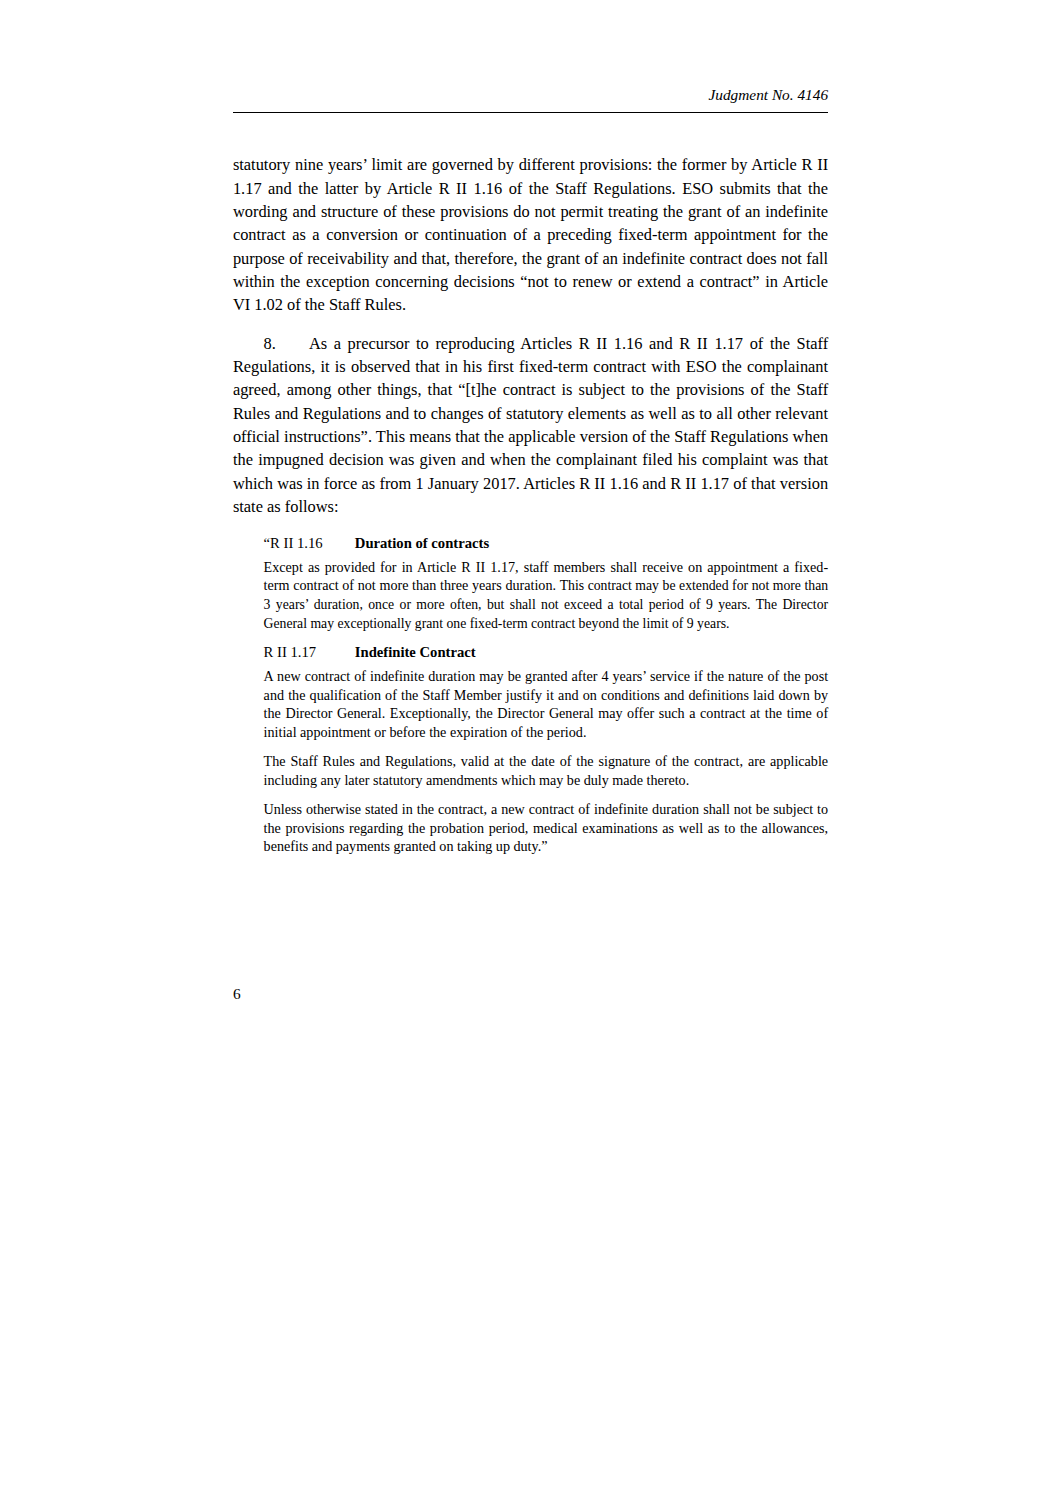Judgment No. 4146
statutory nine years’ limit are governed by different provisions: the former by Article R II 1.17 and the latter by Article R II 1.16 of the Staff Regulations. ESO submits that the wording and structure of these provisions do not permit treating the grant of an indefinite contract as a conversion or continuation of a preceding fixed-term appointment for the purpose of receivability and that, therefore, the grant of an indefinite contract does not fall within the exception concerning decisions “not to renew or extend a contract” in Article VI 1.02 of the Staff Rules.
8. As a precursor to reproducing Articles R II 1.16 and R II 1.17 of the Staff Regulations, it is observed that in his first fixed-term contract with ESO the complainant agreed, among other things, that “[t]he contract is subject to the provisions of the Staff Rules and Regulations and to changes of statutory elements as well as to all other relevant official instructions”. This means that the applicable version of the Staff Regulations when the impugned decision was given and when the complainant filed his complaint was that which was in force as from 1 January 2017. Articles R II 1.16 and R II 1.17 of that version state as follows:
“R II 1.16 Duration of contracts
Except as provided for in Article R II 1.17, staff members shall receive on appointment a fixed-term contract of not more than three years duration. This contract may be extended for not more than 3 years’ duration, once or more often, but shall not exceed a total period of 9 years. The Director General may exceptionally grant one fixed-term contract beyond the limit of 9 years.
R II 1.17 Indefinite Contract
A new contract of indefinite duration may be granted after 4 years’ service if the nature of the post and the qualification of the Staff Member justify it and on conditions and definitions laid down by the Director General. Exceptionally, the Director General may offer such a contract at the time of initial appointment or before the expiration of the period.
The Staff Rules and Regulations, valid at the date of the signature of the contract, are applicable including any later statutory amendments which may be duly made thereto.
Unless otherwise stated in the contract, a new contract of indefinite duration shall not be subject to the provisions regarding the probation period, medical examinations as well as to the allowances, benefits and payments granted on taking up duty.”
6